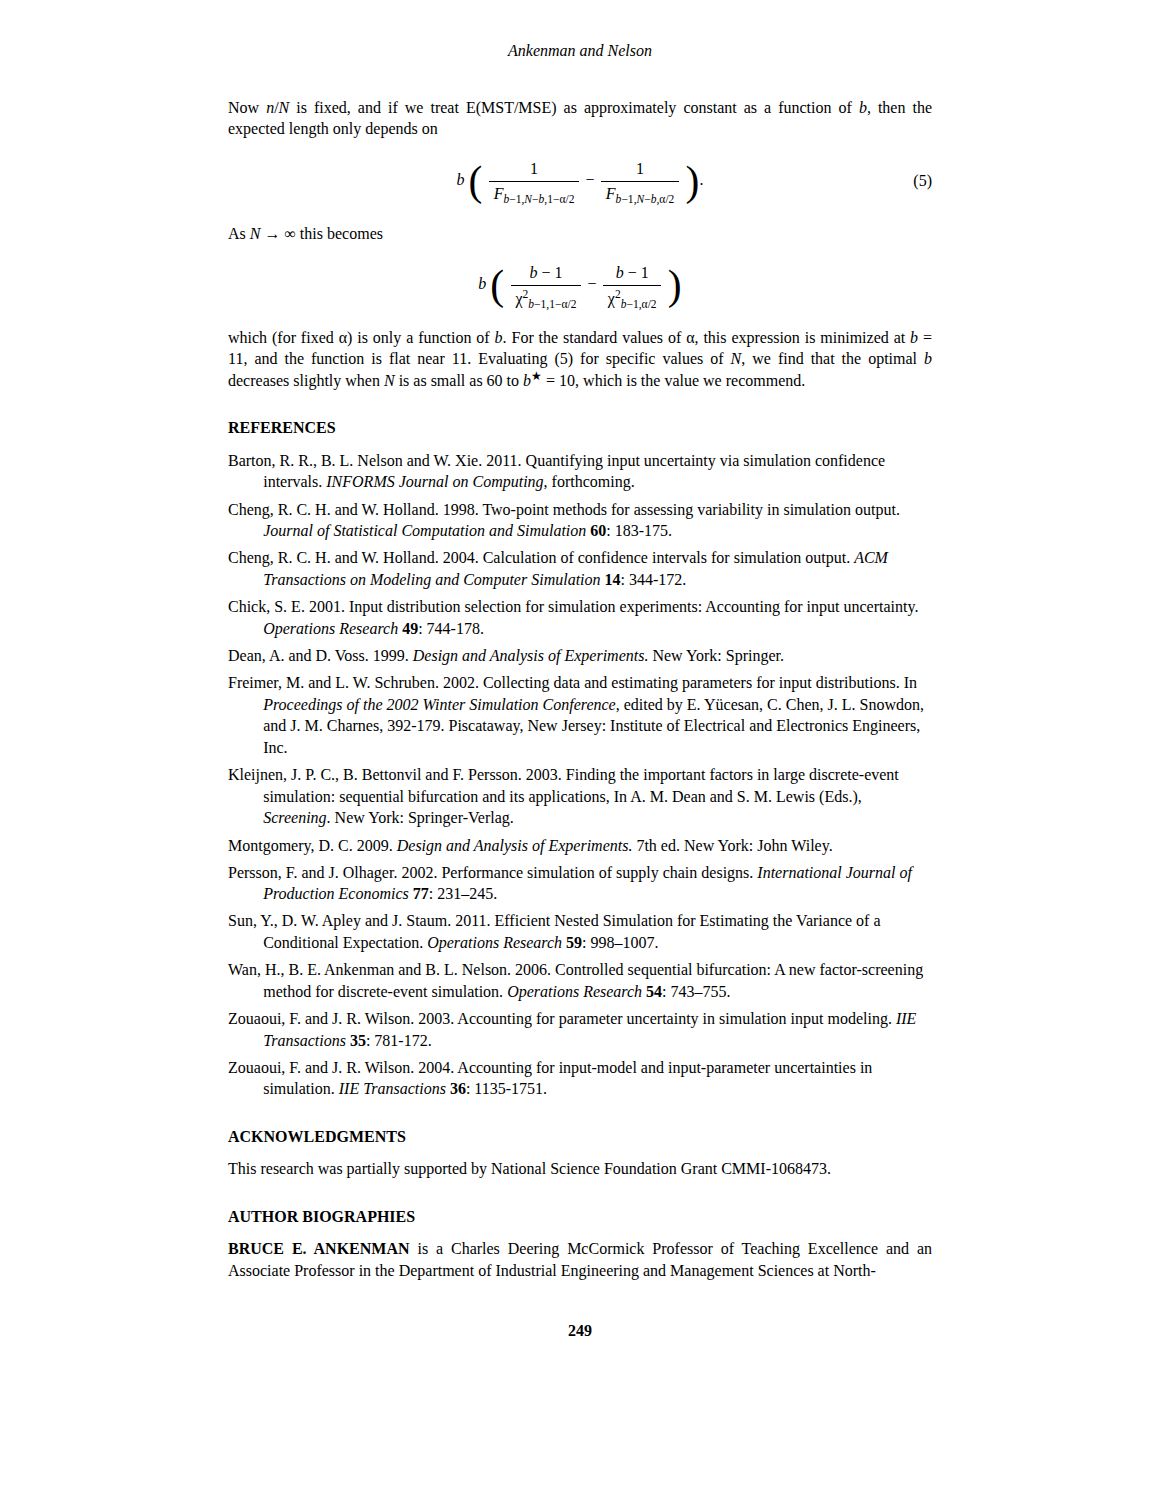Ankenman and Nelson
Now n/N is fixed, and if we treat E(MST/MSE) as approximately constant as a function of b, then the expected length only depends on
b ( 1 Fb−1,N−b,1−α/2 − 1 Fb−1,N−b,α/2 ). (5)
As N → ∞ this becomes
b ( b − 1 χ2b−1,1−α/2 − b − 1 χ2b−1,α/2 )
which (for fixed α) is only a function of b. For the standard values of α, this expression is minimized at b = 11, and the function is flat near 11. Evaluating (5) for specific values of N, we find that the optimal b decreases slightly when N is as small as 60 to b★ = 10, which is the value we recommend.
REFERENCES
Barton, R. R., B. L. Nelson and W. Xie. 2011. Quantifying input uncertainty via simulation confidence intervals. INFORMS Journal on Computing, forthcoming.
Cheng, R. C. H. and W. Holland. 1998. Two-point methods for assessing variability in simulation output. Journal of Statistical Computation and Simulation 60: 183-175.
Cheng, R. C. H. and W. Holland. 2004. Calculation of confidence intervals for simulation output. ACM Transactions on Modeling and Computer Simulation 14: 344-172.
Chick, S. E. 2001. Input distribution selection for simulation experiments: Accounting for input uncertainty. Operations Research 49: 744-178.
Dean, A. and D. Voss. 1999. Design and Analysis of Experiments. New York: Springer.
Freimer, M. and L. W. Schruben. 2002. Collecting data and estimating parameters for input distributions. In Proceedings of the 2002 Winter Simulation Conference, edited by E. Yücesan, C. Chen, J. L. Snowdon, and J. M. Charnes, 392-179. Piscataway, New Jersey: Institute of Electrical and Electronics Engineers, Inc.
Kleijnen, J. P. C., B. Bettonvil and F. Persson. 2003. Finding the important factors in large discrete-event simulation: sequential bifurcation and its applications, In A. M. Dean and S. M. Lewis (Eds.), Screening. New York: Springer-Verlag.
Montgomery, D. C. 2009. Design and Analysis of Experiments. 7th ed. New York: John Wiley.
Persson, F. and J. Olhager. 2002. Performance simulation of supply chain designs. International Journal of Production Economics 77: 231–245.
Sun, Y., D. W. Apley and J. Staum. 2011. Efficient Nested Simulation for Estimating the Variance of a Conditional Expectation. Operations Research 59: 998–1007.
Wan, H., B. E. Ankenman and B. L. Nelson. 2006. Controlled sequential bifurcation: A new factor-screening method for discrete-event simulation. Operations Research 54: 743–755.
Zouaoui, F. and J. R. Wilson. 2003. Accounting for parameter uncertainty in simulation input modeling. IIE Transactions 35: 781-172.
Zouaoui, F. and J. R. Wilson. 2004. Accounting for input-model and input-parameter uncertainties in simulation. IIE Transactions 36: 1135-1751.
ACKNOWLEDGMENTS
This research was partially supported by National Science Foundation Grant CMMI-1068473.
AUTHOR BIOGRAPHIES
BRUCE E. ANKENMAN is a Charles Deering McCormick Professor of Teaching Excellence and an Associate Professor in the Department of Industrial Engineering and Management Sciences at North-
249